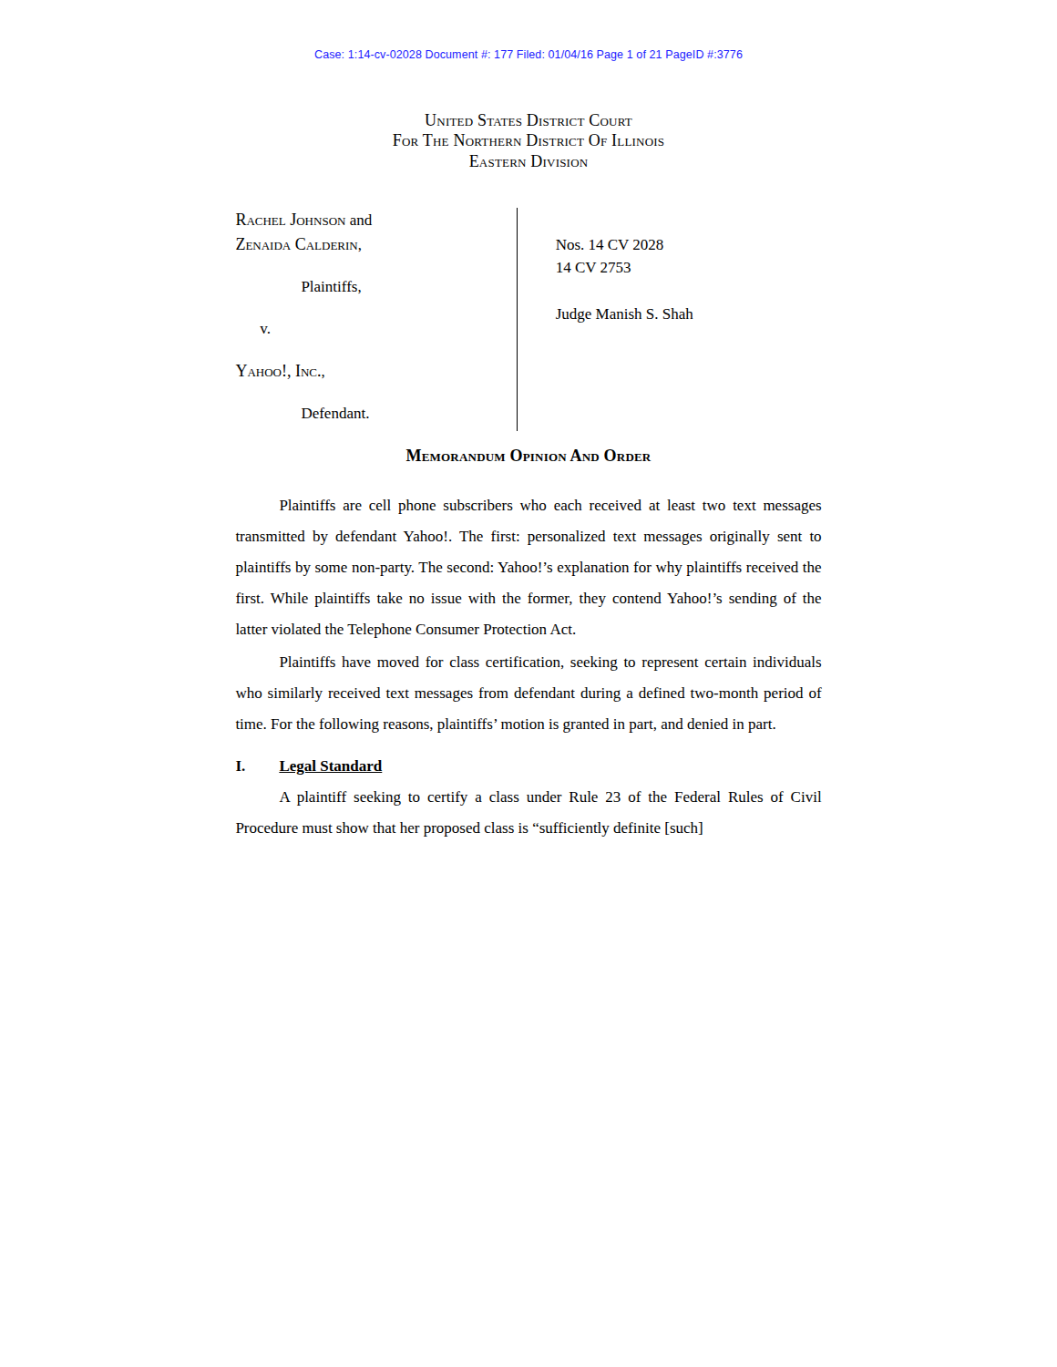Case: 1:14-cv-02028 Document #: 177 Filed: 01/04/16 Page 1 of 21 PageID #:3776
United States District Court
For The Northern District Of Illinois
Eastern Division
| Rachel Johnson and Zenaida Calderin , Plaintiffs, v. Yahoo!, Inc. , Defendant. | Nos. 14 CV 2028 14 CV 2753 Judge Manish S. Shah |
Memorandum Opinion And Order
Plaintiffs are cell phone subscribers who each received at least two text messages transmitted by defendant Yahoo!. The first: personalized text messages originally sent to plaintiffs by some non-party. The second: Yahoo!’s explanation for why plaintiffs received the first. While plaintiffs take no issue with the former, they contend Yahoo!’s sending of the latter violated the Telephone Consumer Protection Act.
Plaintiffs have moved for class certification, seeking to represent certain individuals who similarly received text messages from defendant during a defined two-month period of time. For the following reasons, plaintiffs’ motion is granted in part, and denied in part.
I. Legal Standard
A plaintiff seeking to certify a class under Rule 23 of the Federal Rules of Civil Procedure must show that her proposed class is “sufficiently definite [such]